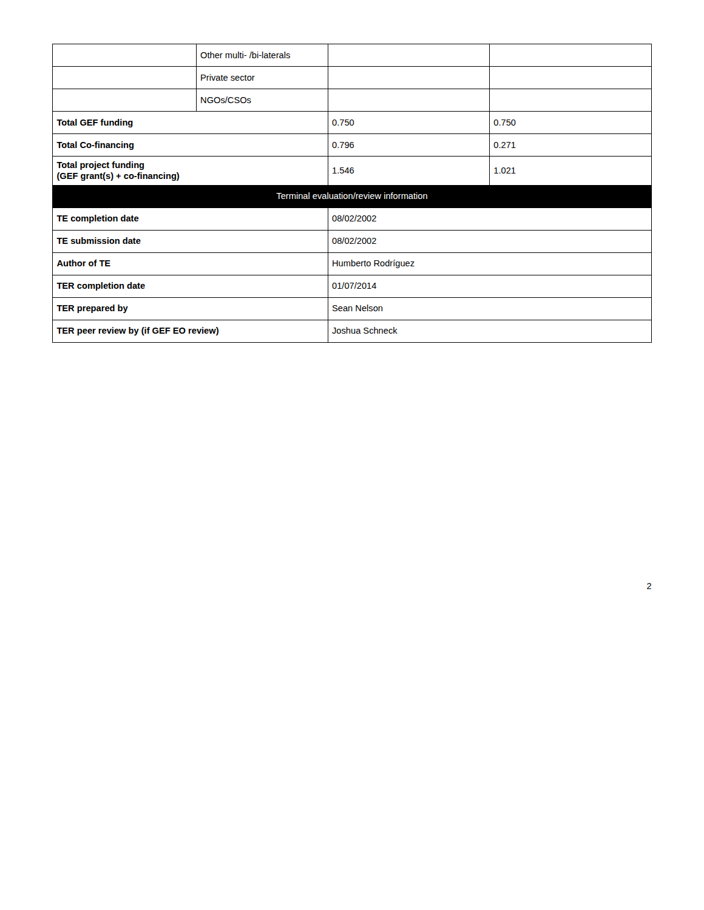| | Other multi- /bi-laterals | | |
| | Private sector | | |
| | NGOs/CSOs | | |
| Total GEF funding | 0.750 | 0.750 |
| Total Co-financing | 0.796 | 0.271 |
| Total project funding (GEF grant(s) + co-financing) | 1.546 | 1.021 |
| Terminal evaluation/review information |
| TE completion date | 08/02/2002 |
| TE submission date | 08/02/2002 |
| Author of TE | Humberto Rodríguez |
| TER completion date | 01/07/2014 |
| TER prepared by | Sean Nelson |
| TER peer review by (if GEF EO review) | Joshua Schneck |
2